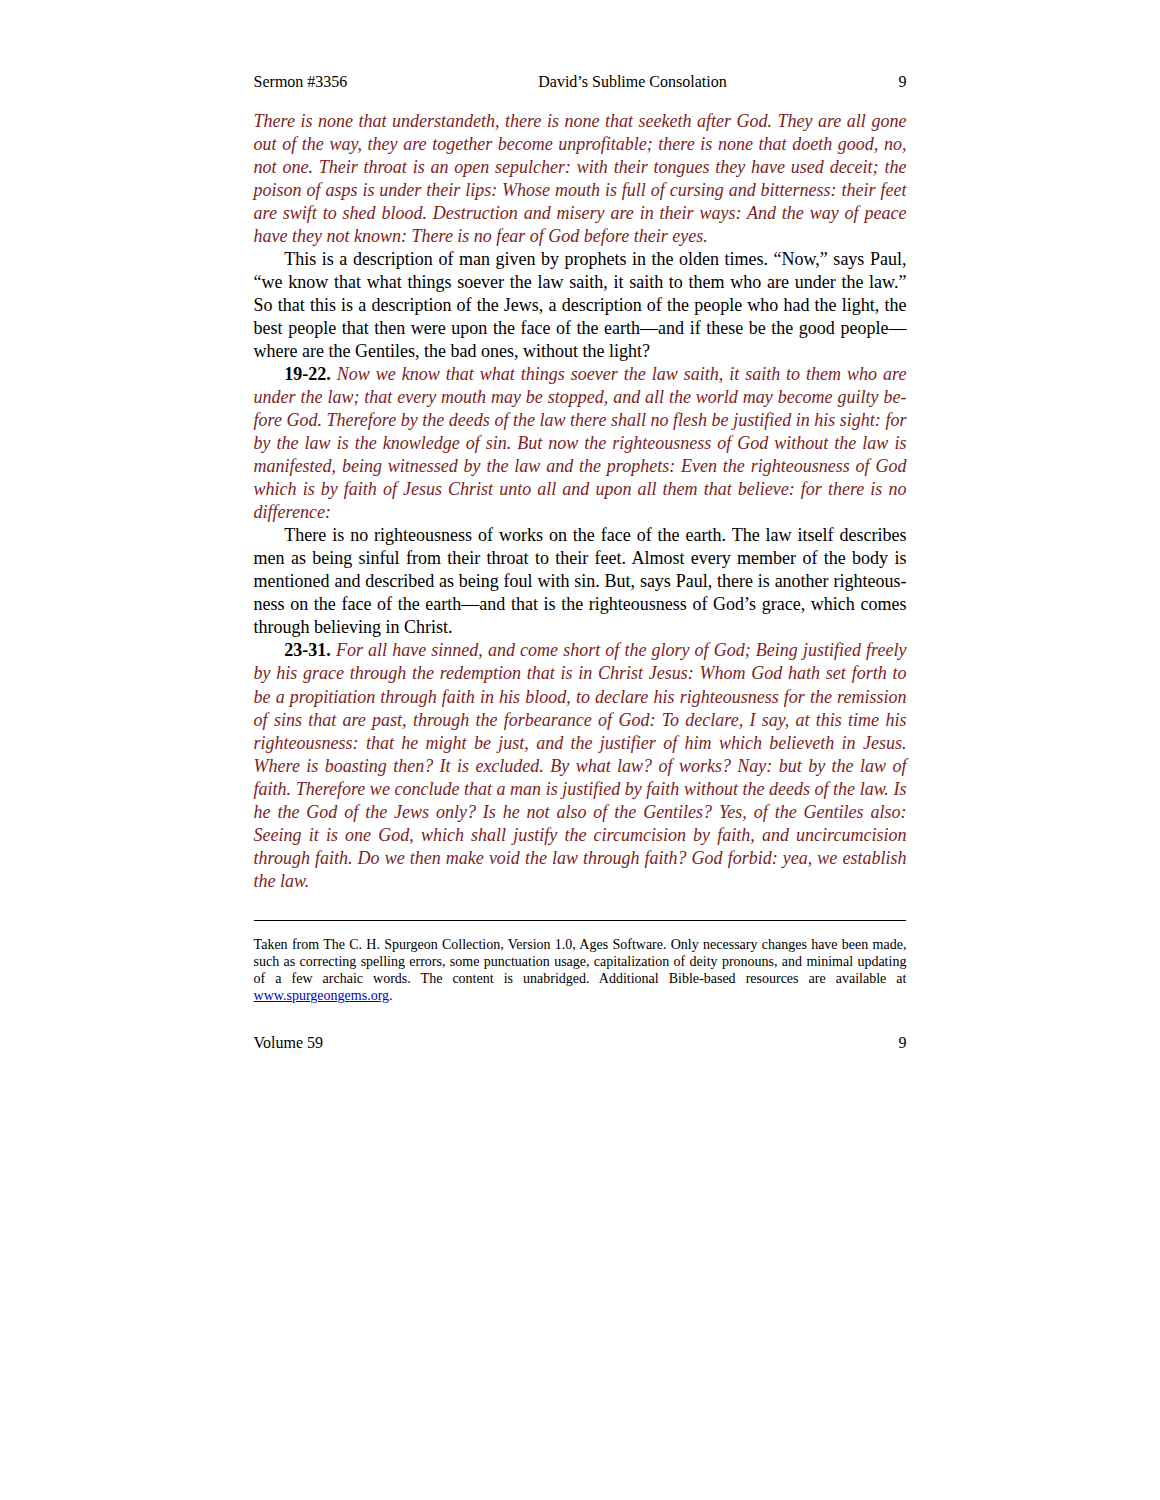Sermon #3356 David’s Sublime Consolation 9
There is none that understandeth, there is none that seeketh after God. They are all gone out of the way, they are together become unprofitable; there is none that doeth good, no, not one. Their throat is an open sepulcher: with their tongues they have used deceit; the poison of asps is under their lips: Whose mouth is full of cursing and bitterness: their feet are swift to shed blood. Destruction and misery are in their ways: And the way of peace have they not known: There is no fear of God before their eyes.
This is a description of man given by prophets in the olden times. “Now,” says Paul, “we know that what things soever the law saith, it saith to them who are under the law.” So that this is a description of the Jews, a description of the people who had the light, the best people that then were upon the face of the earth—and if these be the good people—where are the Gentiles, the bad ones, without the light?
19-22. Now we know that what things soever the law saith, it saith to them who are under the law; that every mouth may be stopped, and all the world may become guilty before God. Therefore by the deeds of the law there shall no flesh be justified in his sight: for by the law is the knowledge of sin. But now the righteousness of God without the law is manifested, being witnessed by the law and the prophets: Even the righteousness of God which is by faith of Jesus Christ unto all and upon all them that believe: for there is no difference:
There is no righteousness of works on the face of the earth. The law itself describes men as being sinful from their throat to their feet. Almost every member of the body is mentioned and described as being foul with sin. But, says Paul, there is another righteousness on the face of the earth—and that is the righteousness of God’s grace, which comes through believing in Christ.
23-31. For all have sinned, and come short of the glory of God; Being justified freely by his grace through the redemption that is in Christ Jesus: Whom God hath set forth to be a propitiation through faith in his blood, to declare his righteousness for the remission of sins that are past, through the forbearance of God: To declare, I say, at this time his righteousness: that he might be just, and the justifier of him which believeth in Jesus. Where is boasting then? It is excluded. By what law? of works? Nay: but by the law of faith. Therefore we conclude that a man is justified by faith without the deeds of the law. Is he the God of the Jews only? Is he not also of the Gentiles? Yes, of the Gentiles also: Seeing it is one God, which shall justify the circumcision by faith, and uncircumcision through faith. Do we then make void the law through faith? God forbid: yea, we establish the law.
Taken from The C. H. Spurgeon Collection, Version 1.0, Ages Software. Only necessary changes have been made, such as correcting spelling errors, some punctuation usage, capitalization of deity pronouns, and minimal updating of a few archaic words. The content is unabridged. Additional Bible-based resources are available at www.spurgeongems.org.
Volume 59 9